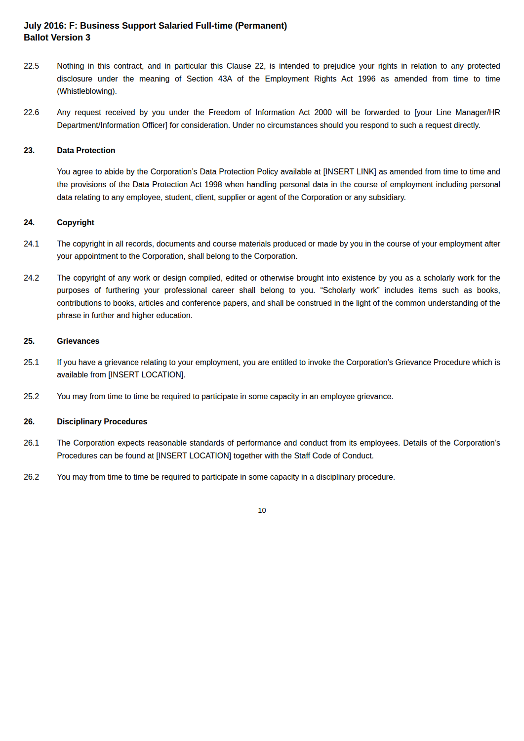July 2016: F: Business Support Salaried Full-time (Permanent)
Ballot Version 3
22.5
Nothing in this contract, and in particular this Clause 22, is intended to prejudice your rights in relation to any protected disclosure under the meaning of Section 43A of the Employment Rights Act 1996 as amended from time to time (Whistleblowing).
22.6
Any request received by you under the Freedom of Information Act 2000 will be forwarded to [your Line Manager/HR Department/Information Officer] for consideration. Under no circumstances should you respond to such a request directly.
23. Data Protection
You agree to abide by the Corporation’s Data Protection Policy available at [INSERT LINK] as amended from time to time and the provisions of the Data Protection Act 1998 when handling personal data in the course of employment including personal data relating to any employee, student, client, supplier or agent of the Corporation or any subsidiary.
24. Copyright
24.1
The copyright in all records, documents and course materials produced or made by you in the course of your employment after your appointment to the Corporation, shall belong to the Corporation.
24.2
The copyright of any work or design compiled, edited or otherwise brought into existence by you as a scholarly work for the purposes of furthering your professional career shall belong to you. “Scholarly work” includes items such as books, contributions to books, articles and conference papers, and shall be construed in the light of the common understanding of the phrase in further and higher education.
25. Grievances
25.1
If you have a grievance relating to your employment, you are entitled to invoke the Corporation's Grievance Procedure which is available from [INSERT LOCATION].
25.2
You may from time to time be required to participate in some capacity in an employee grievance.
26. Disciplinary Procedures
26.1
The Corporation expects reasonable standards of performance and conduct from its employees. Details of the Corporation’s Procedures can be found at [INSERT LOCATION] together with the Staff Code of Conduct.
26.2
You may from time to time be required to participate in some capacity in a disciplinary procedure.
10